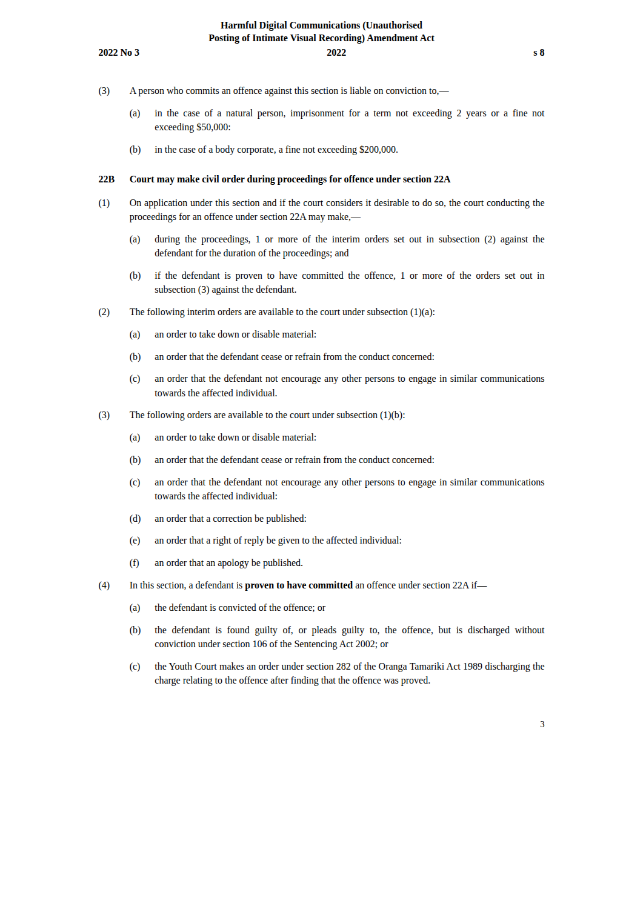Harmful Digital Communications (Unauthorised
Posting of Intimate Visual Recording) Amendment Act
2022 No 3 2022 s 8
(3)
A person who commits an offence against this section is liable on conviction to,—
(a)
in the case of a natural person, imprisonment for a term not exceeding 2 years or a fine not exceeding $50,000:
(b)
in the case of a body corporate, a fine not exceeding $200,000.
22B
Court may make civil order during proceedings for offence under section 22A
(1)
On application under this section and if the court considers it desirable to do so, the court conducting the proceedings for an offence under section 22A may make,—
(a)
during the proceedings, 1 or more of the interim orders set out in subsection (2) against the defendant for the duration of the proceedings; and
(b)
if the defendant is proven to have committed the offence, 1 or more of the orders set out in subsection (3) against the defendant.
(2)
The following interim orders are available to the court under subsection (1)(a):
(a)
an order to take down or disable material:
(b)
an order that the defendant cease or refrain from the conduct concerned:
(c)
an order that the defendant not encourage any other persons to engage in similar communications towards the affected individual.
(3)
The following orders are available to the court under subsection (1)(b):
(a)
an order to take down or disable material:
(b)
an order that the defendant cease or refrain from the conduct concerned:
(c)
an order that the defendant not encourage any other persons to engage in similar communications towards the affected individual:
(d)
an order that a correction be published:
(e)
an order that a right of reply be given to the affected individual:
(f)
an order that an apology be published.
(4)
In this section, a defendant is proven to have committed an offence under section 22A if—
(a)
the defendant is convicted of the offence; or
(b)
the defendant is found guilty of, or pleads guilty to, the offence, but is discharged without conviction under section 106 of the Sentencing Act 2002; or
(c)
the Youth Court makes an order under section 282 of the Oranga Tamariki Act 1989 discharging the charge relating to the offence after finding that the offence was proved.
3